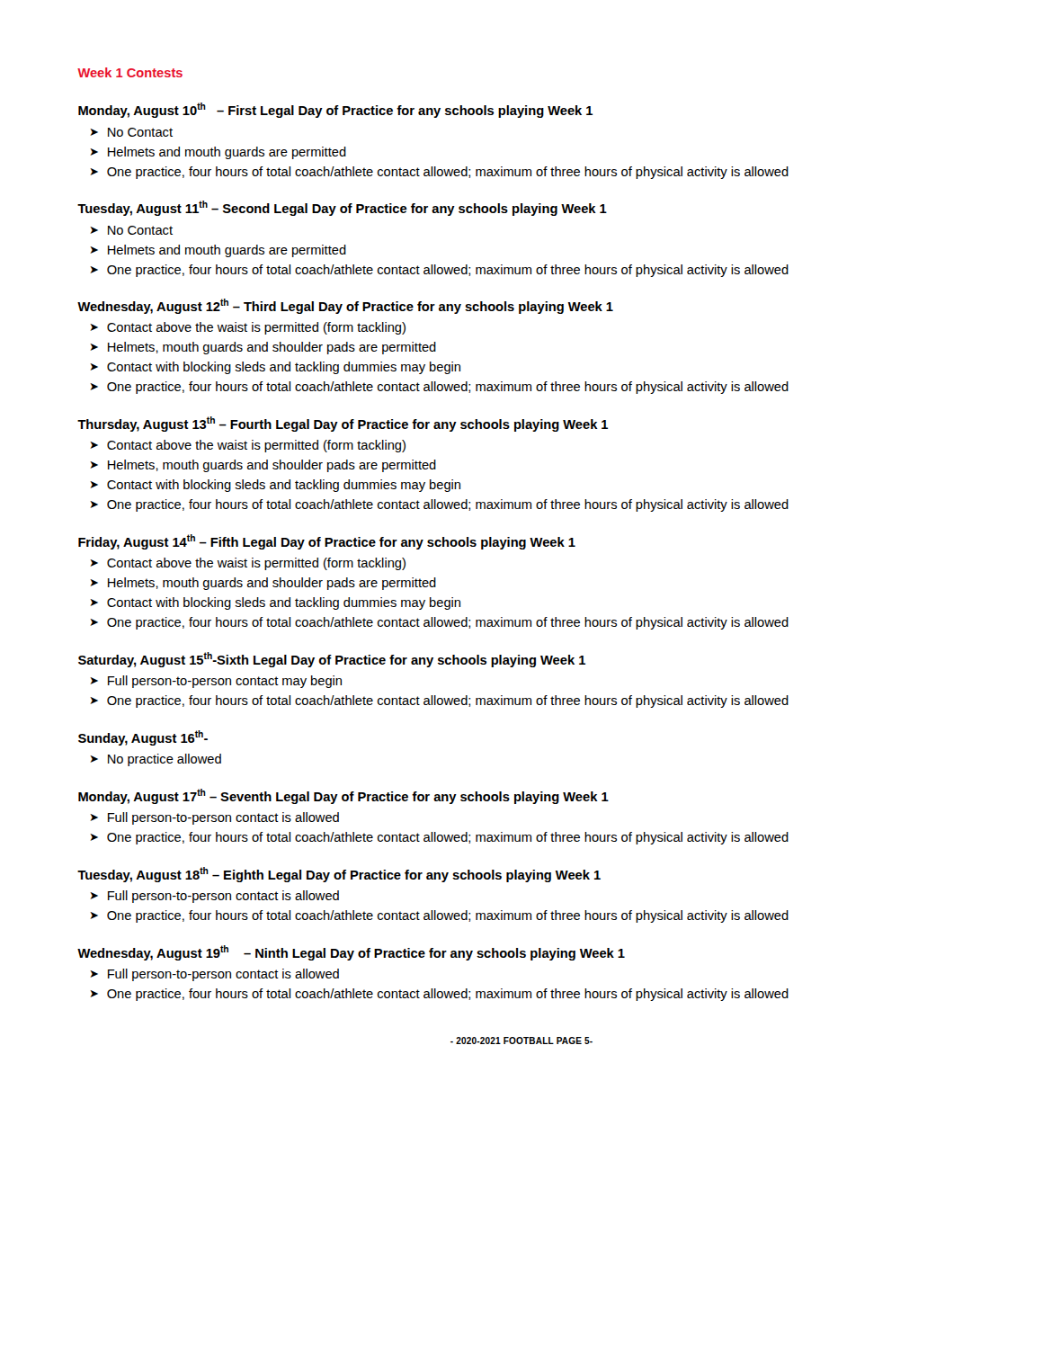Week 1 Contests
Monday, August 10th – First Legal Day of Practice for any schools playing Week 1
No Contact
Helmets and mouth guards are permitted
One practice, four hours of total coach/athlete contact allowed; maximum of three hours of physical activity is allowed
Tuesday, August 11th – Second Legal Day of Practice for any schools playing Week 1
No Contact
Helmets and mouth guards are permitted
One practice, four hours of total coach/athlete contact allowed; maximum of three hours of physical activity is allowed
Wednesday, August 12th – Third Legal Day of Practice for any schools playing Week 1
Contact above the waist is permitted (form tackling)
Helmets, mouth guards and shoulder pads are permitted
Contact with blocking sleds and tackling dummies may begin
One practice, four hours of total coach/athlete contact allowed; maximum of three hours of physical activity is allowed
Thursday, August 13th – Fourth Legal Day of Practice for any schools playing Week 1
Contact above the waist is permitted (form tackling)
Helmets, mouth guards and shoulder pads are permitted
Contact with blocking sleds and tackling dummies may begin
One practice, four hours of total coach/athlete contact allowed; maximum of three hours of physical activity is allowed
Friday, August 14th – Fifth Legal Day of Practice for any schools playing Week 1
Contact above the waist is permitted (form tackling)
Helmets, mouth guards and shoulder pads are permitted
Contact with blocking sleds and tackling dummies may begin
One practice, four hours of total coach/athlete contact allowed; maximum of three hours of physical activity is allowed
Saturday, August 15th-Sixth Legal Day of Practice for any schools playing Week 1
Full person-to-person contact may begin
One practice, four hours of total coach/athlete contact allowed; maximum of three hours of physical activity is allowed
Sunday, August 16th-
No practice allowed
Monday, August 17th – Seventh Legal Day of Practice for any schools playing Week 1
Full person-to-person contact is allowed
One practice, four hours of total coach/athlete contact allowed; maximum of three hours of physical activity is allowed
Tuesday, August 18th – Eighth Legal Day of Practice for any schools playing Week 1
Full person-to-person contact is allowed
One practice, four hours of total coach/athlete contact allowed; maximum of three hours of physical activity is allowed
Wednesday, August 19th – Ninth Legal Day of Practice for any schools playing Week 1
Full person-to-person contact is allowed
One practice, four hours of total coach/athlete contact allowed; maximum of three hours of physical activity is allowed
- 2020-2021 FOOTBALL PAGE 5-